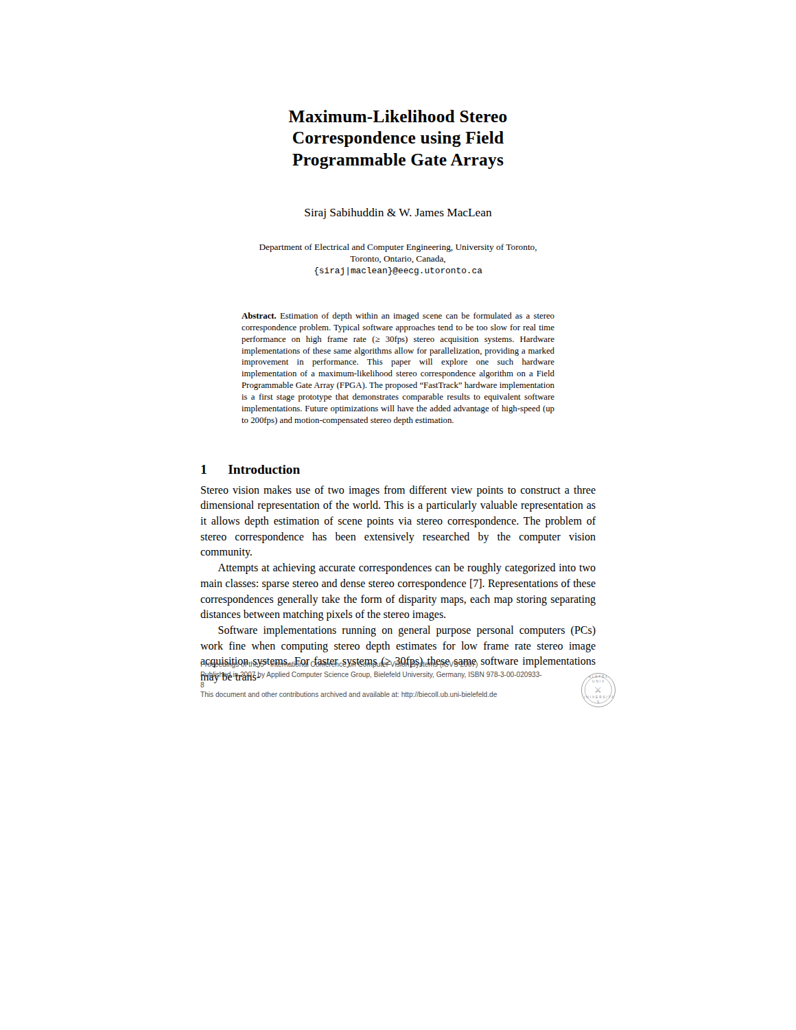Maximum-Likelihood Stereo Correspondence using Field Programmable Gate Arrays
Siraj Sabihuddin & W. James MacLean
Department of Electrical and Computer Engineering, University of Toronto,
Toronto, Ontario, Canada,
{siraj|maclean}@eecg.utoronto.ca
Abstract. Estimation of depth within an imaged scene can be formulated as a stereo correspondence problem. Typical software approaches tend to be too slow for real time performance on high frame rate (≥ 30fps) stereo acquisition systems. Hardware implementations of these same algorithms allow for parallelization, providing a marked improvement in performance. This paper will explore one such hardware implementation of a maximum-likelihood stereo correspondence algorithm on a Field Programmable Gate Array (FPGA). The proposed “FastTrack” hardware implementation is a first stage prototype that demonstrates comparable results to equivalent software implementations. Future optimizations will have the added advantage of high-speed (up to 200fps) and motion-compensated stereo depth estimation.
1 Introduction
Stereo vision makes use of two images from different view points to construct a three dimensional representation of the world. This is a particularly valuable representation as it allows depth estimation of scene points via stereo correspondence. The problem of stereo correspondence has been extensively researched by the computer vision community.
Attempts at achieving accurate correspondences can be roughly categorized into two main classes: sparse stereo and dense stereo correspondence [7]. Representations of these correspondences generally take the form of disparity maps, each map storing separating distances between matching pixels of the stereo images.
Software implementations running on general purpose personal computers (PCs) work fine when computing stereo depth estimates for low frame rate stereo image acquisition systems. For faster systems (≥ 30fps) these same software implementations may be trans-
Proceedings of the 5th International Conference on Computer Vision Systems (ICVS 2007)
Published in 2007 by Applied Computer Science Group, Bielefeld University, Germany, ISBN 978-3-00-020933-8
This document and other contributions archived and available at: http://biecoll.ub.uni-bielefeld.de
B I E L E F E L D · U N I V
⚔
U N I V E R S I T A S